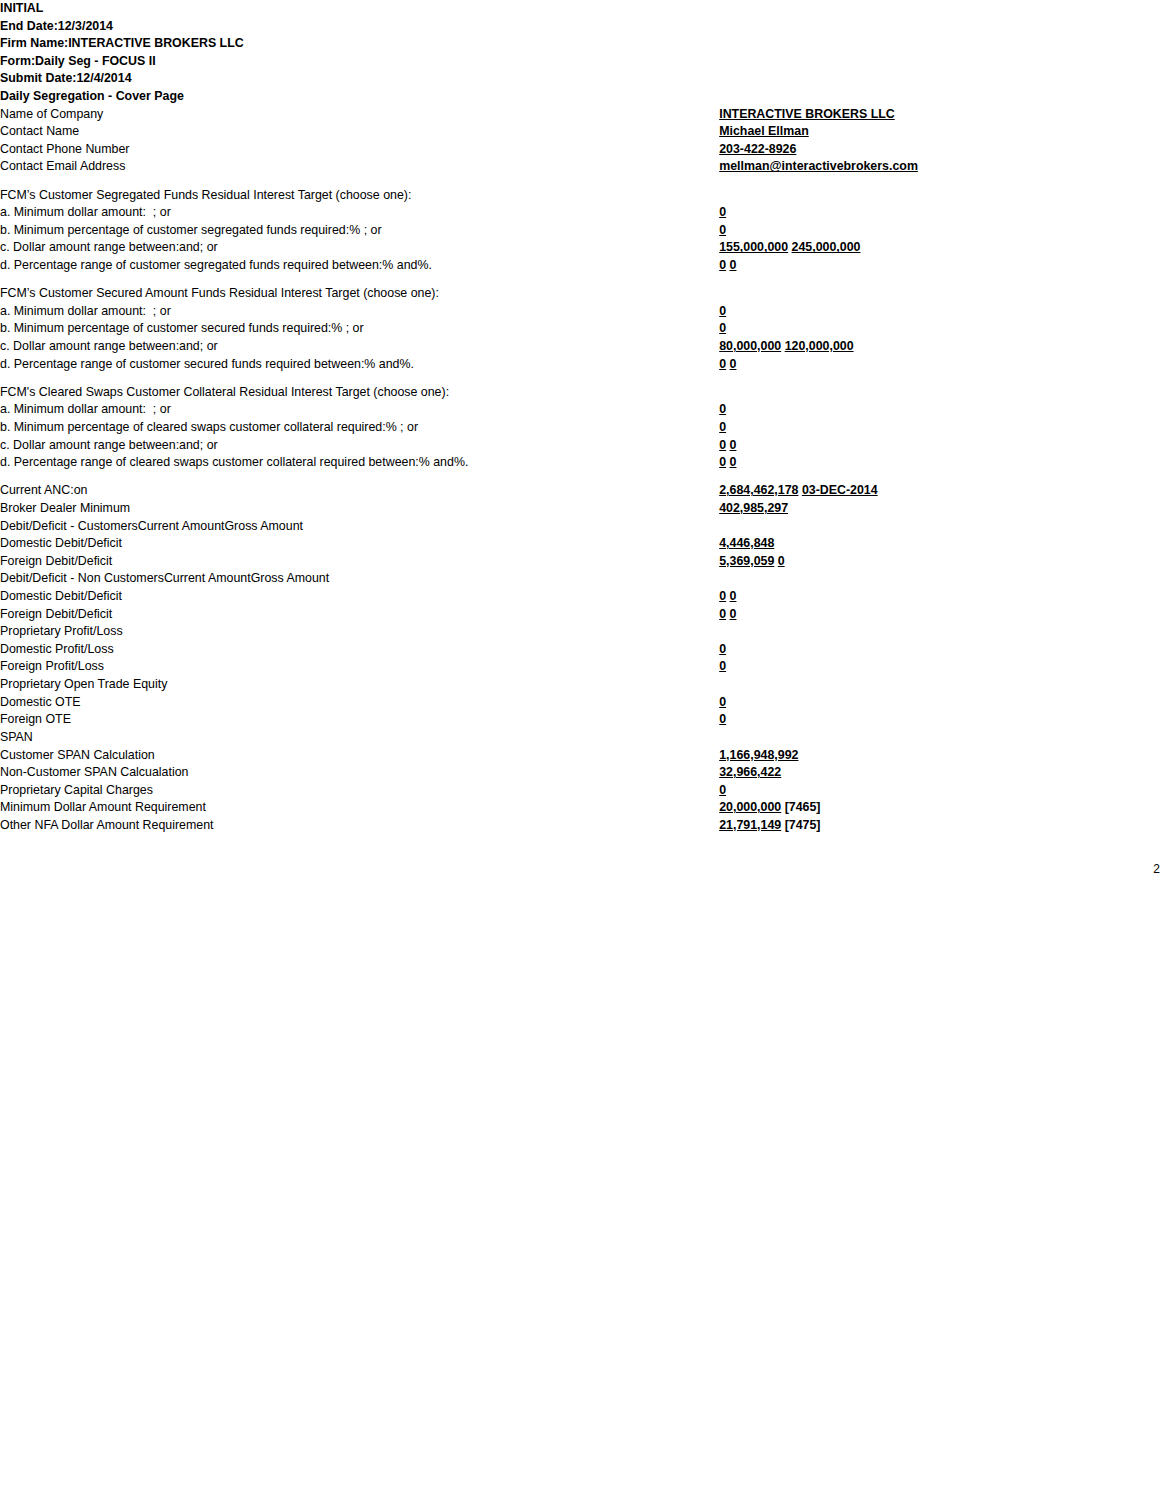INITIAL
End Date:12/3/2014
Firm Name:INTERACTIVE BROKERS LLC
Form:Daily Seg - FOCUS II
Submit Date:12/4/2014
Daily Segregation - Cover Page
| Name of Company | INTERACTIVE BROKERS LLC |
| Contact Name | Michael Ellman |
| Contact Phone Number | 203-422-8926 |
| Contact Email Address | mellman@interactivebrokers.com |
| FCM’s Customer Segregated Funds Residual Interest Target (choose one): | |
| a. Minimum dollar amount: ; or | 0 |
| b. Minimum percentage of customer segregated funds required:% ; or | 0 |
| c. Dollar amount range between:and; or | 155,000,000 245,000,000 |
| d. Percentage range of customer segregated funds required between:% and%. | 0 0 |
| FCM’s Customer Secured Amount Funds Residual Interest Target (choose one): | |
| a. Minimum dollar amount: ; or | 0 |
| b. Minimum percentage of customer secured funds required:% ; or | 0 |
| c. Dollar amount range between:and; or | 80,000,000 120,000,000 |
| d. Percentage range of customer secured funds required between:% and%. | 0 0 |
| FCM's Cleared Swaps Customer Collateral Residual Interest Target (choose one): | |
| a. Minimum dollar amount: ; or | 0 |
| b. Minimum percentage of cleared swaps customer collateral required:% ; or | 0 |
| c. Dollar amount range between:and; or | 0 0 |
| d. Percentage range of cleared swaps customer collateral required between:% and%. | 0 0 |
| Current ANC:on | 2,684,462,178 03-DEC-2014 |
| Broker Dealer Minimum | 402,985,297 |
| Debit/Deficit - CustomersCurrent AmountGross Amount | |
| Domestic Debit/Deficit | 4,446,848 |
| Foreign Debit/Deficit | 5,369,059 0 |
| Debit/Deficit - Non CustomersCurrent AmountGross Amount | |
| Domestic Debit/Deficit | 0 0 |
| Foreign Debit/Deficit | 0 0 |
| Proprietary Profit/Loss | |
| Domestic Profit/Loss | 0 |
| Foreign Profit/Loss | 0 |
| Proprietary Open Trade Equity | |
| Domestic OTE | 0 |
| Foreign OTE | 0 |
| SPAN | |
| Customer SPAN Calculation | 1,166,948,992 |
| Non-Customer SPAN Calcualation | 32,966,422 |
| Proprietary Capital Charges | 0 |
| Minimum Dollar Amount Requirement | 20,000,000 [7465] |
| Other NFA Dollar Amount Requirement | 21,791,149 [7475] |
2